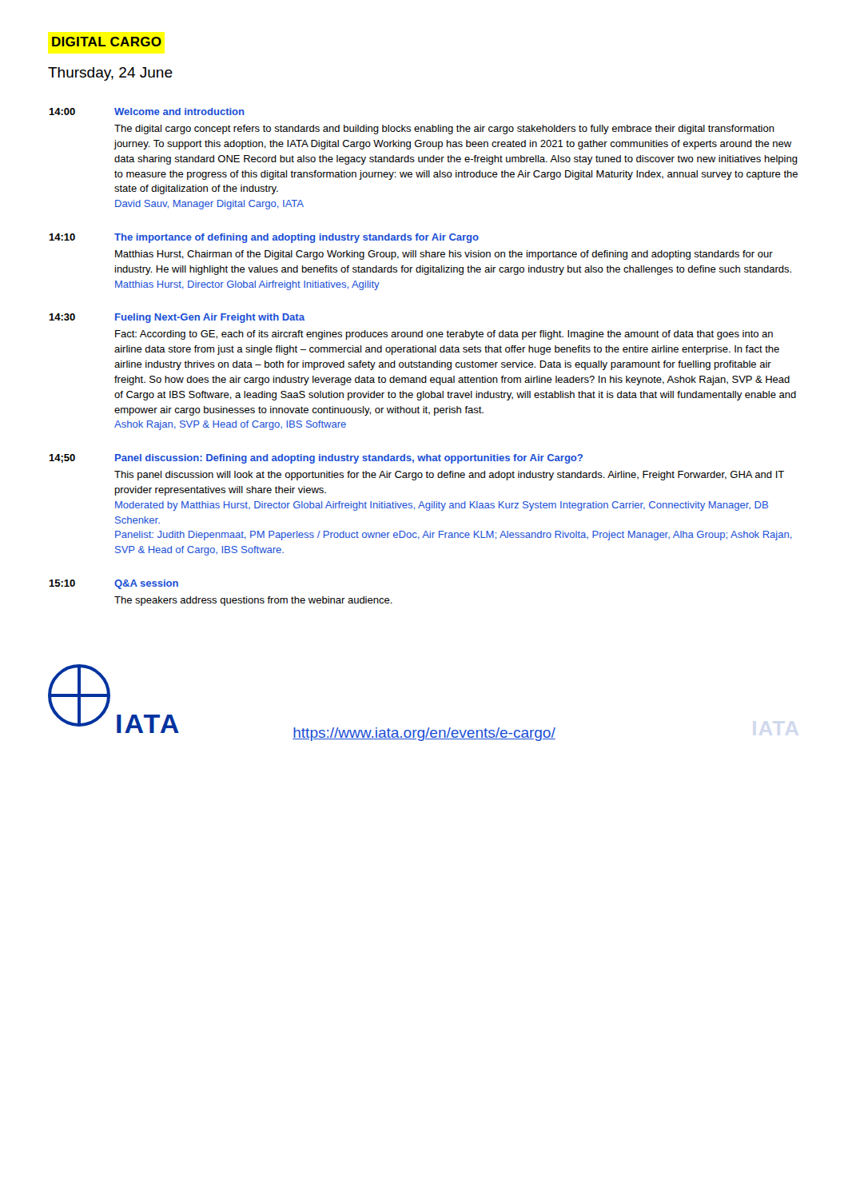DIGITAL CARGO
Thursday, 24 June
| 14:00 | Welcome and introduction The digital cargo concept refers to standards and building blocks enabling the air cargo stakeholders to fully embrace their digital transformation journey. To support this adoption, the IATA Digital Cargo Working Group has been created in 2021 to gather communities of experts around the new data sharing standard ONE Record but also the legacy standards under the e-freight umbrella. Also stay tuned to discover two new initiatives helping to measure the progress of this digital transformation journey: we will also introduce the Air Cargo Digital Maturity Index, annual survey to capture the state of digitalization of the industry. David Sauv, Manager Digital Cargo, IATA |
| 14:10 | The importance of defining and adopting industry standards for Air Cargo Matthias Hurst, Chairman of the Digital Cargo Working Group, will share his vision on the importance of defining and adopting standards for our industry. He will highlight the values and benefits of standards for digitalizing the air cargo industry but also the challenges to define such standards. Matthias Hurst, Director Global Airfreight Initiatives, Agility |
| 14:30 | Fueling Next-Gen Air Freight with Data Fact: According to GE, each of its aircraft engines produces around one terabyte of data per flight. Imagine the amount of data that goes into an airline data store from just a single flight – commercial and operational data sets that offer huge benefits to the entire airline enterprise. In fact the airline industry thrives on data – both for improved safety and outstanding customer service. Data is equally paramount for fuelling profitable air freight. So how does the air cargo industry leverage data to demand equal attention from airline leaders? In his keynote, Ashok Rajan, SVP & Head of Cargo at IBS Software, a leading SaaS solution provider to the global travel industry, will establish that it is data that will fundamentally enable and empower air cargo businesses to innovate continuously, or without it, perish fast. Ashok Rajan, SVP & Head of Cargo, IBS Software |
| 14;50 | Panel discussion: Defining and adopting industry standards, what opportunities for Air Cargo? This panel discussion will look at the opportunities for the Air Cargo to define and adopt industry standards. Airline, Freight Forwarder, GHA and IT provider representatives will share their views. Moderated by Matthias Hurst, Director Global Airfreight Initiatives, Agility and Klaas Kurz System Integration Carrier, Connectivity Manager, DB Schenker. Panelist: Judith Diepenmaat, PM Paperless / Product owner eDoc, Air France KLM; Alessandro Rivolta, Project Manager, Alha Group; Ashok Rajan, SVP & Head of Cargo, IBS Software. |
| 15:10 | Q&A session The speakers address questions from the webinar audience. |
IATA
https://www.iata.org/en/events/e-cargo/
IATA